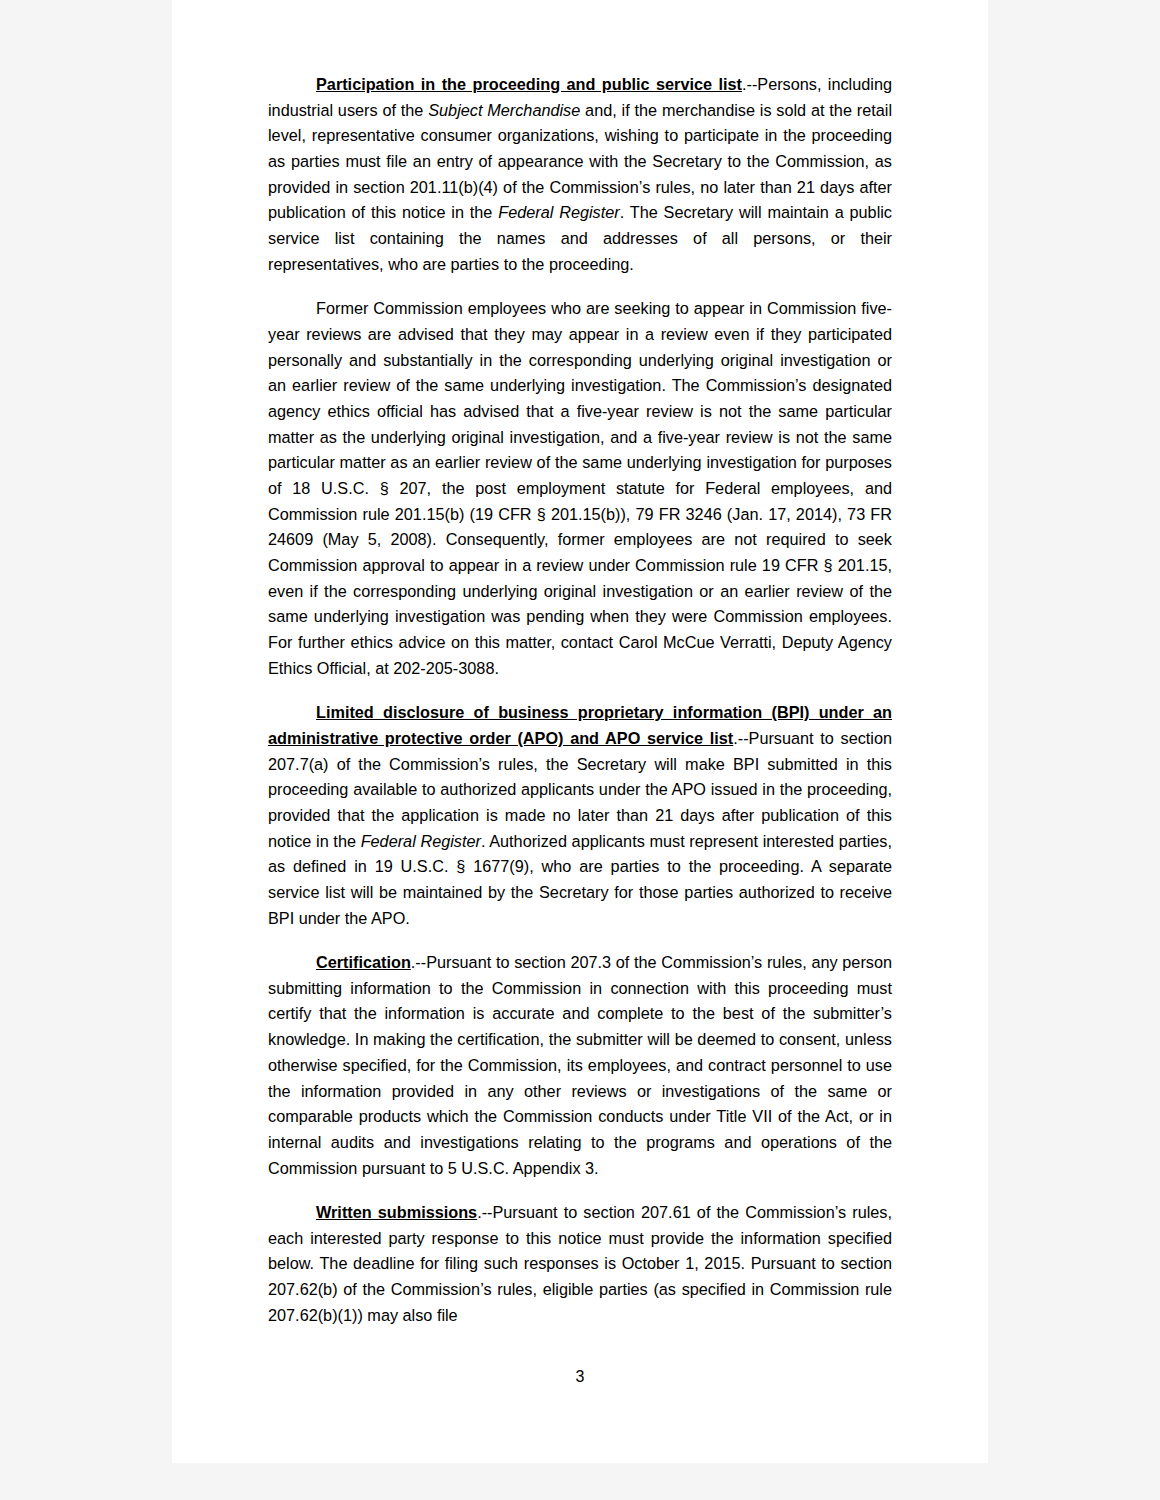Participation in the proceeding and public service list.--Persons, including industrial users of the Subject Merchandise and, if the merchandise is sold at the retail level, representative consumer organizations, wishing to participate in the proceeding as parties must file an entry of appearance with the Secretary to the Commission, as provided in section 201.11(b)(4) of the Commission’s rules, no later than 21 days after publication of this notice in the Federal Register. The Secretary will maintain a public service list containing the names and addresses of all persons, or their representatives, who are parties to the proceeding.
Former Commission employees who are seeking to appear in Commission five-year reviews are advised that they may appear in a review even if they participated personally and substantially in the corresponding underlying original investigation or an earlier review of the same underlying investigation. The Commission’s designated agency ethics official has advised that a five-year review is not the same particular matter as the underlying original investigation, and a five-year review is not the same particular matter as an earlier review of the same underlying investigation for purposes of 18 U.S.C. § 207, the post employment statute for Federal employees, and Commission rule 201.15(b) (19 CFR § 201.15(b)), 79 FR 3246 (Jan. 17, 2014), 73 FR 24609 (May 5, 2008). Consequently, former employees are not required to seek Commission approval to appear in a review under Commission rule 19 CFR § 201.15, even if the corresponding underlying original investigation or an earlier review of the same underlying investigation was pending when they were Commission employees. For further ethics advice on this matter, contact Carol McCue Verratti, Deputy Agency Ethics Official, at 202-205-3088.
Limited disclosure of business proprietary information (BPI) under an administrative protective order (APO) and APO service list.--Pursuant to section 207.7(a) of the Commission’s rules, the Secretary will make BPI submitted in this proceeding available to authorized applicants under the APO issued in the proceeding, provided that the application is made no later than 21 days after publication of this notice in the Federal Register. Authorized applicants must represent interested parties, as defined in 19 U.S.C. § 1677(9), who are parties to the proceeding. A separate service list will be maintained by the Secretary for those parties authorized to receive BPI under the APO.
Certification.--Pursuant to section 207.3 of the Commission’s rules, any person submitting information to the Commission in connection with this proceeding must certify that the information is accurate and complete to the best of the submitter’s knowledge. In making the certification, the submitter will be deemed to consent, unless otherwise specified, for the Commission, its employees, and contract personnel to use the information provided in any other reviews or investigations of the same or comparable products which the Commission conducts under Title VII of the Act, or in internal audits and investigations relating to the programs and operations of the Commission pursuant to 5 U.S.C. Appendix 3.
Written submissions.--Pursuant to section 207.61 of the Commission’s rules, each interested party response to this notice must provide the information specified below. The deadline for filing such responses is October 1, 2015. Pursuant to section 207.62(b) of the Commission’s rules, eligible parties (as specified in Commission rule 207.62(b)(1)) may also file
3